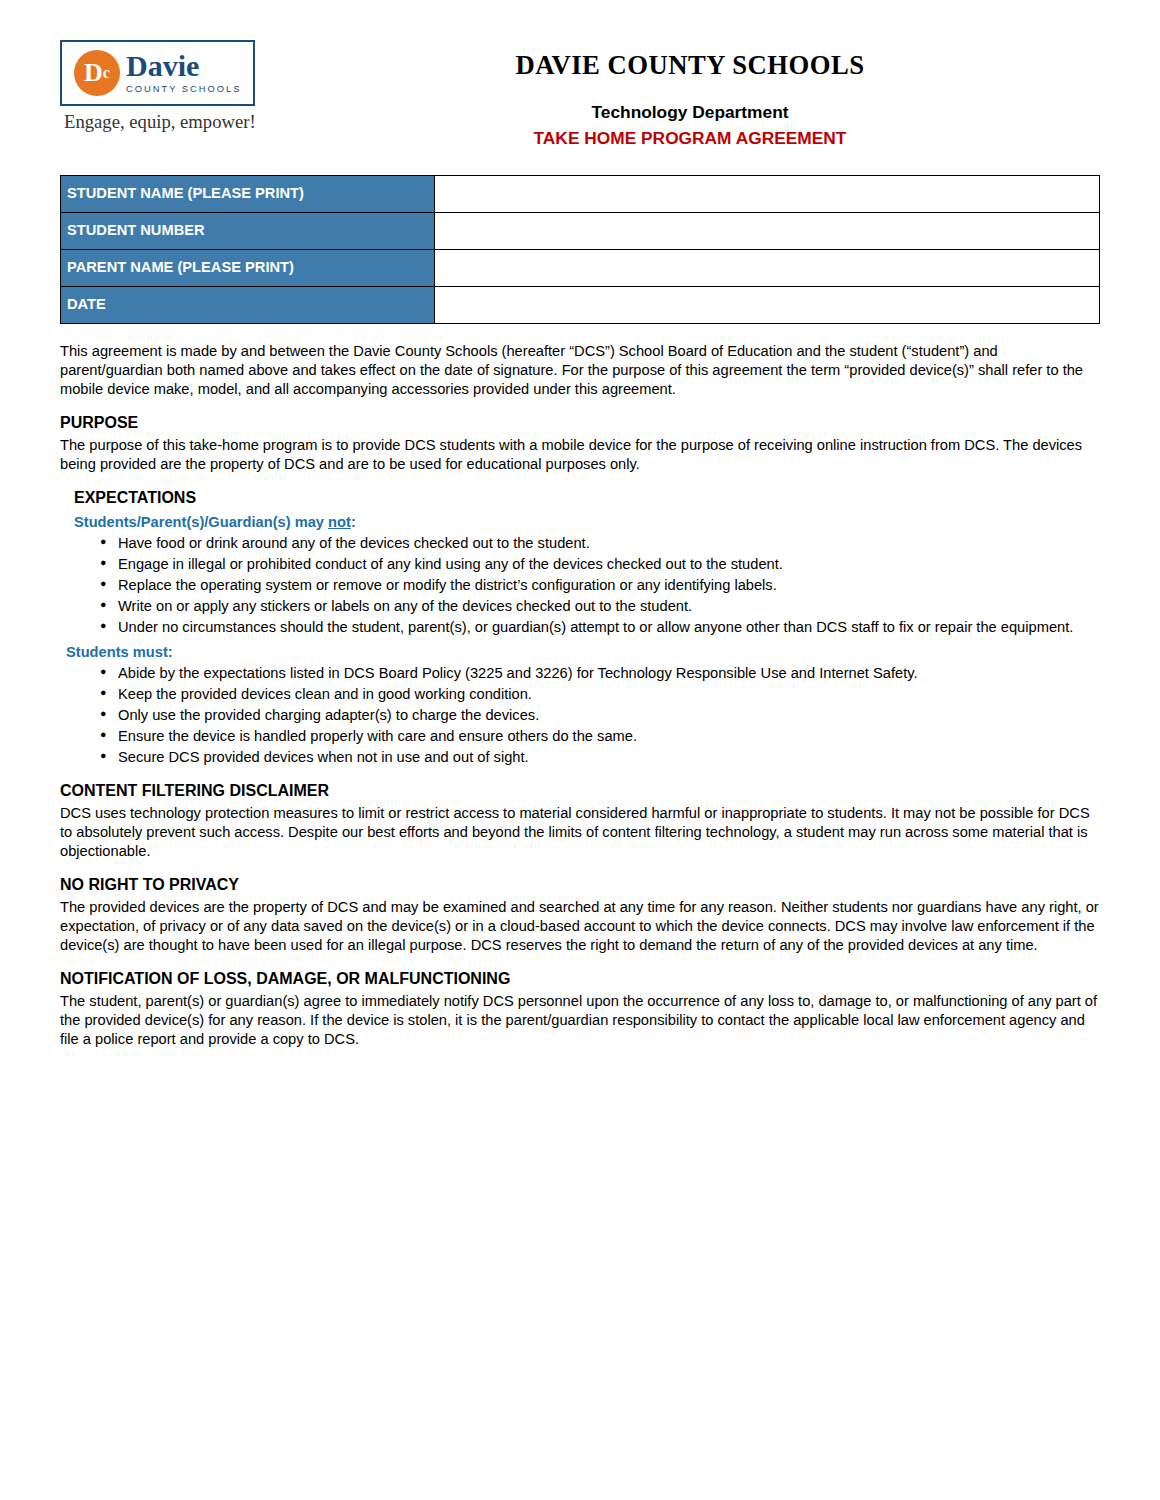Dc
Davie
COUNTY SCHOOLS
Engage, equip, empower!
DAVIE COUNTY SCHOOLS
Technology Department
TAKE HOME PROGRAM AGREEMENT
| STUDENT NAME (PLEASE PRINT) | |
| STUDENT NUMBER | |
| PARENT NAME (PLEASE PRINT) | |
| DATE | |
This agreement is made by and between the Davie County Schools (hereafter “DCS”) School Board of Education and the student (“student”) and parent/guardian both named above and takes effect on the date of signature. For the purpose of this agreement the term “provided device(s)” shall refer to the mobile device make, model, and all accompanying accessories provided under this agreement.
PURPOSE
The purpose of this take-home program is to provide DCS students with a mobile device for the purpose of receiving online instruction from DCS. The devices being provided are the property of DCS and are to be used for educational purposes only.
EXPECTATIONS
Students/Parent(s)/Guardian(s) may not:
Have food or drink around any of the devices checked out to the student.
Engage in illegal or prohibited conduct of any kind using any of the devices checked out to the student.
Replace the operating system or remove or modify the district’s configuration or any identifying labels.
Write on or apply any stickers or labels on any of the devices checked out to the student.
Under no circumstances should the student, parent(s), or guardian(s) attempt to or allow anyone other than DCS staff to fix or repair the equipment.
Students must:
Abide by the expectations listed in DCS Board Policy (3225 and 3226) for Technology Responsible Use and Internet Safety.
Keep the provided devices clean and in good working condition.
Only use the provided charging adapter(s) to charge the devices.
Ensure the device is handled properly with care and ensure others do the same.
Secure DCS provided devices when not in use and out of sight.
CONTENT FILTERING DISCLAIMER
DCS uses technology protection measures to limit or restrict access to material considered harmful or inappropriate to students. It may not be possible for DCS to absolutely prevent such access. Despite our best efforts and beyond the limits of content filtering technology, a student may run across some material that is objectionable.
NO RIGHT TO PRIVACY
The provided devices are the property of DCS and may be examined and searched at any time for any reason. Neither students nor guardians have any right, or expectation, of privacy or of any data saved on the device(s) or in a cloud-based account to which the device connects. DCS may involve law enforcement if the device(s) are thought to have been used for an illegal purpose. DCS reserves the right to demand the return of any of the provided devices at any time.
NOTIFICATION OF LOSS, DAMAGE, OR MALFUNCTIONING
The student, parent(s) or guardian(s) agree to immediately notify DCS personnel upon the occurrence of any loss to, damage to, or malfunctioning of any part of the provided device(s) for any reason. If the device is stolen, it is the parent/guardian responsibility to contact the applicable local law enforcement agency and file a police report and provide a copy to DCS.